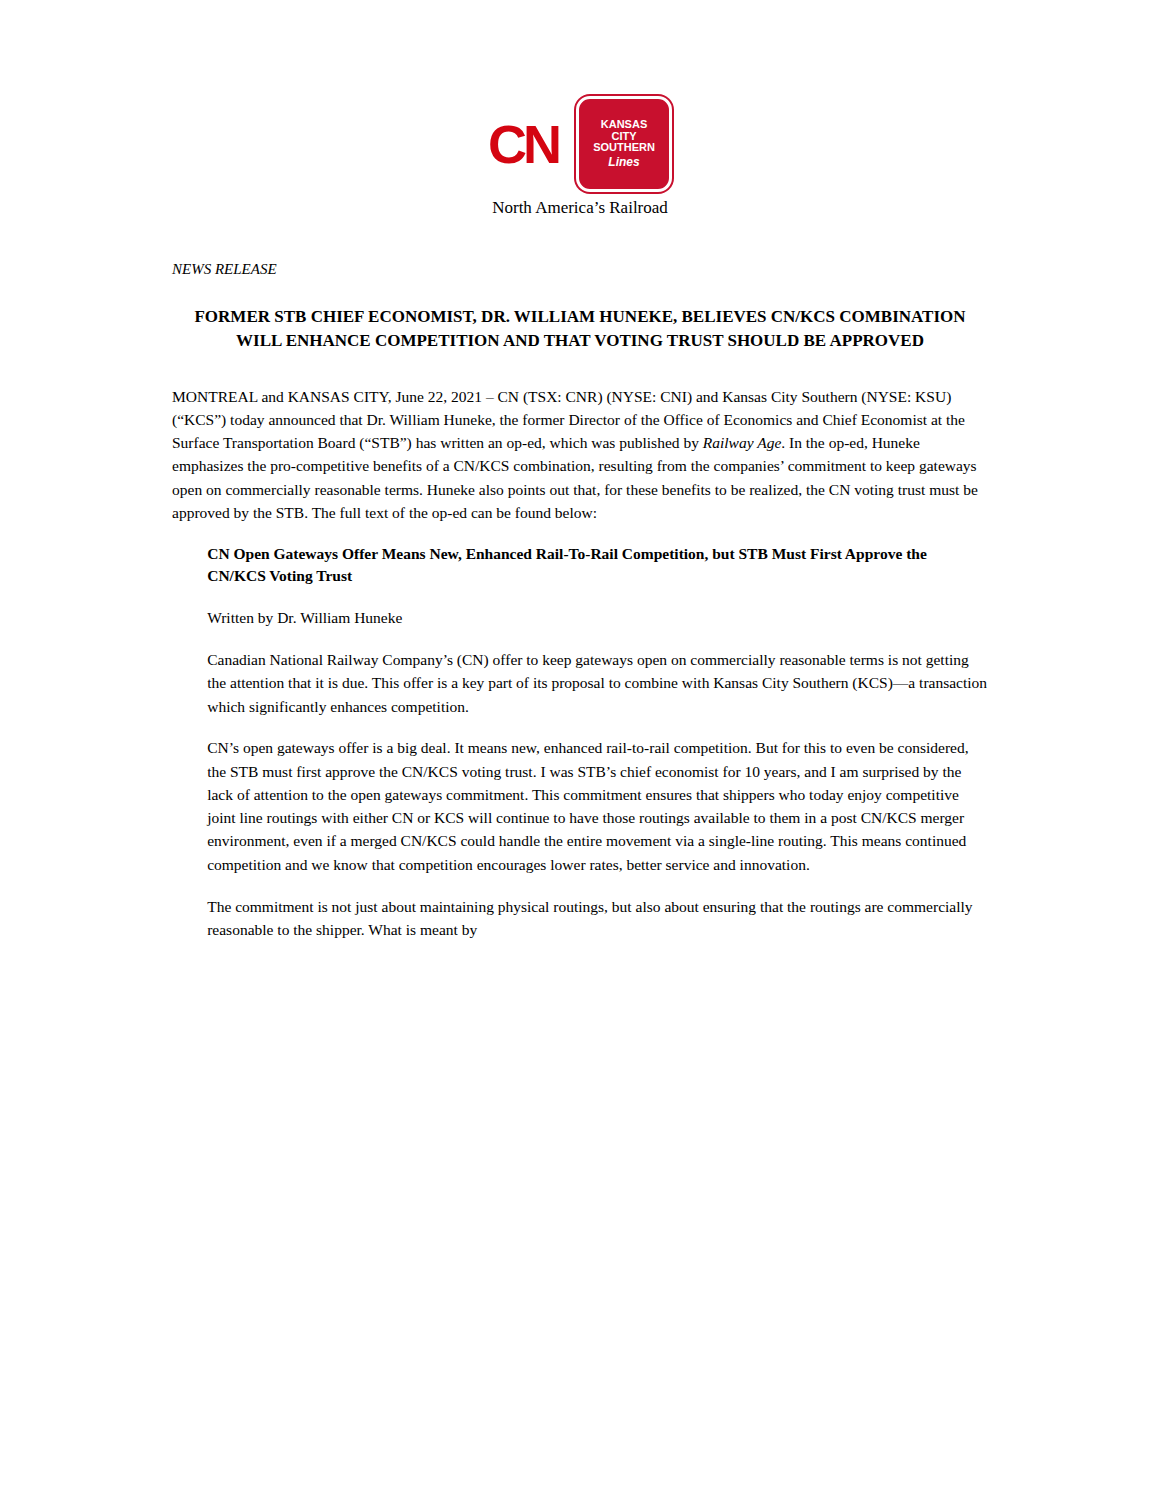CN
KANSAS CITY SOUTHERN Lines
North America’s Railroad
NEWS RELEASE
Former STB Chief Economist, Dr. William Huneke, Believes CN/KCS Combination Will Enhance Competition and That Voting Trust Should Be Approved
MONTREAL and KANSAS CITY, June 22, 2021 – CN (TSX: CNR) (NYSE: CNI) and Kansas City Southern (NYSE: KSU) (“KCS”) today announced that Dr. William Huneke, the former Director of the Office of Economics and Chief Economist at the Surface Transportation Board (“STB”) has written an op-ed, which was published by Railway Age. In the op-ed, Huneke emphasizes the pro-competitive benefits of a CN/KCS combination, resulting from the companies’ commitment to keep gateways open on commercially reasonable terms. Huneke also points out that, for these benefits to be realized, the CN voting trust must be approved by the STB. The full text of the op-ed can be found below:
CN Open Gateways Offer Means New, Enhanced Rail-To-Rail Competition, but STB Must First Approve the CN/KCS Voting Trust
Written by Dr. William Huneke
Canadian National Railway Company’s (CN) offer to keep gateways open on commercially reasonable terms is not getting the attention that it is due. This offer is a key part of its proposal to combine with Kansas City Southern (KCS)—a transaction which significantly enhances competition.
CN’s open gateways offer is a big deal. It means new, enhanced rail-to-rail competition. But for this to even be considered, the STB must first approve the CN/KCS voting trust. I was STB’s chief economist for 10 years, and I am surprised by the lack of attention to the open gateways commitment. This commitment ensures that shippers who today enjoy competitive joint line routings with either CN or KCS will continue to have those routings available to them in a post CN/KCS merger environment, even if a merged CN/KCS could handle the entire movement via a single-line routing. This means continued competition and we know that competition encourages lower rates, better service and innovation.
The commitment is not just about maintaining physical routings, but also about ensuring that the routings are commercially reasonable to the shipper. What is meant by